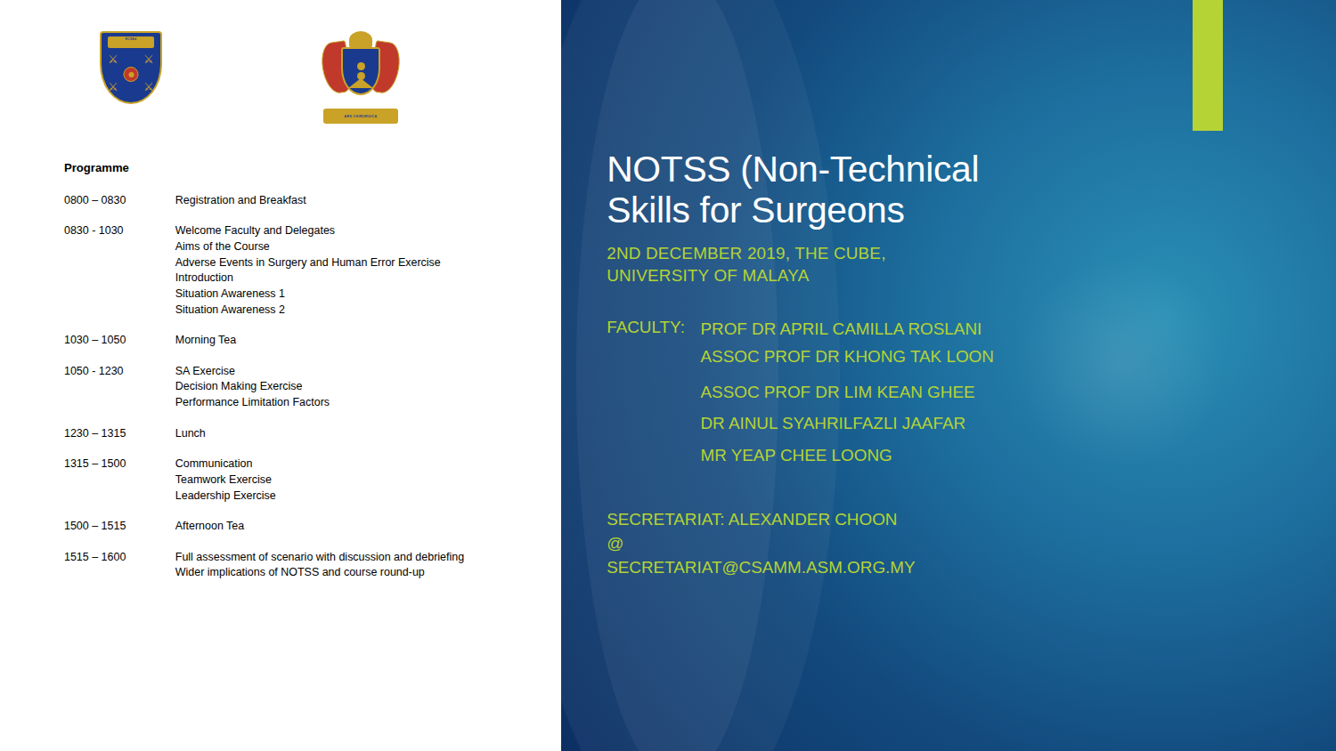RCSEd ⚔ ⚔ ⚔ ⚔
ARS CHIRURGICA
Programme
| 0800 – 0830 | Registration and Breakfast |
| 0830 - 1030 | Welcome Faculty and Delegates Aims of the Course Adverse Events in Surgery and Human Error Exercise Introduction Situation Awareness 1 Situation Awareness 2 |
| 1030 – 1050 | Morning Tea |
| 1050 - 1230 | SA Exercise Decision Making Exercise Performance Limitation Factors |
| 1230 – 1315 | Lunch |
| 1315 – 1500 | Communication Teamwork Exercise Leadership Exercise |
| 1500 – 1515 | Afternoon Tea |
| 1515 – 1600 | Full assessment of scenario with discussion and debriefing Wider implications of NOTSS and course round-up |
NOTSS (Non-Technical Skills for Surgeons
2nd December 2019, The Cube, University of Malaya
Faculty:
Prof Dr April Camilla Roslani
Assoc Prof Dr Khong Tak Loon
Assoc Prof Dr Lim Kean Ghee
Dr Ainul Syahrilfazli Jaafar
Mr Yeap Chee Loong
Secretariat: Alexander Choon @ secretariat@csamm.asm.org.my